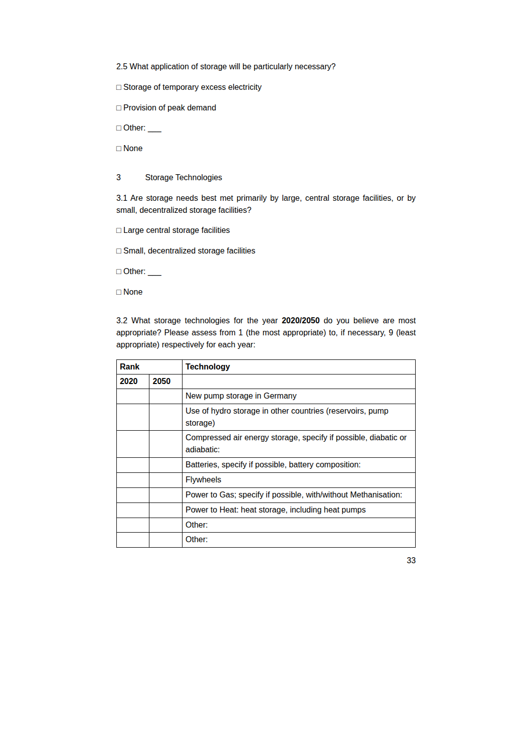2.5 What application of storage will be particularly necessary?
□ Storage of temporary excess electricity
□ Provision of peak demand
□ Other: ___
□ None
3 Storage Technologies
3.1 Are storage needs best met primarily by large, central storage facilities, or by small, decentralized storage facilities?
□ Large central storage facilities
□ Small, decentralized storage facilities
□ Other: ___
□ None
3.2 What storage technologies for the year 2020/2050 do you believe are most appropriate? Please assess from 1 (the most appropriate) to, if necessary, 9 (least appropriate) respectively for each year:
| Rank | Technology |
| 2020 | 2050 | |
| | | New pump storage in Germany |
| | | Use of hydro storage in other countries (reservoirs, pump storage) |
| | | Compressed air energy storage, specify if possible, diabatic or adiabatic: |
| | | Batteries, specify if possible, battery composition: |
| | | Flywheels |
| | | Power to Gas; specify if possible, with/without Methanisation: |
| | | Power to Heat: heat storage, including heat pumps |
| | | Other: |
| | | Other: |
33